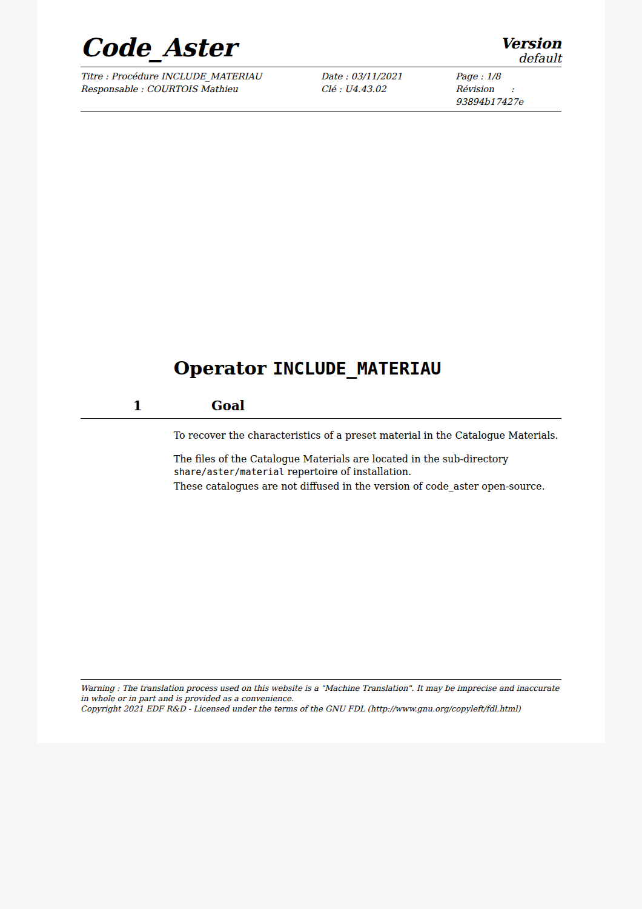Code_Aster
Version default
| Titre : Procédure INCLUDE_MATERIAU | Date : 03/11/2021 | Page : 1/8 |
| Responsable : COURTOIS Mathieu | Clé : U4.43.02 | Révision : |
| | | 93894b17427e |
Operator INCLUDE_MATERIAU
1 Goal
To recover the characteristics of a preset material in the Catalogue Materials.
The files of the Catalogue Materials are located in the sub-directory share/aster/material repertoire of installation.
These catalogues are not diffused in the version of code_aster open-source.
Warning : The translation process used on this website is a "Machine Translation". It may be imprecise and inaccurate in whole or in part and is provided as a convenience.
Copyright 2021 EDF R&D - Licensed under the terms of the GNU FDL (http://www.gnu.org/copyleft/fdl.html)